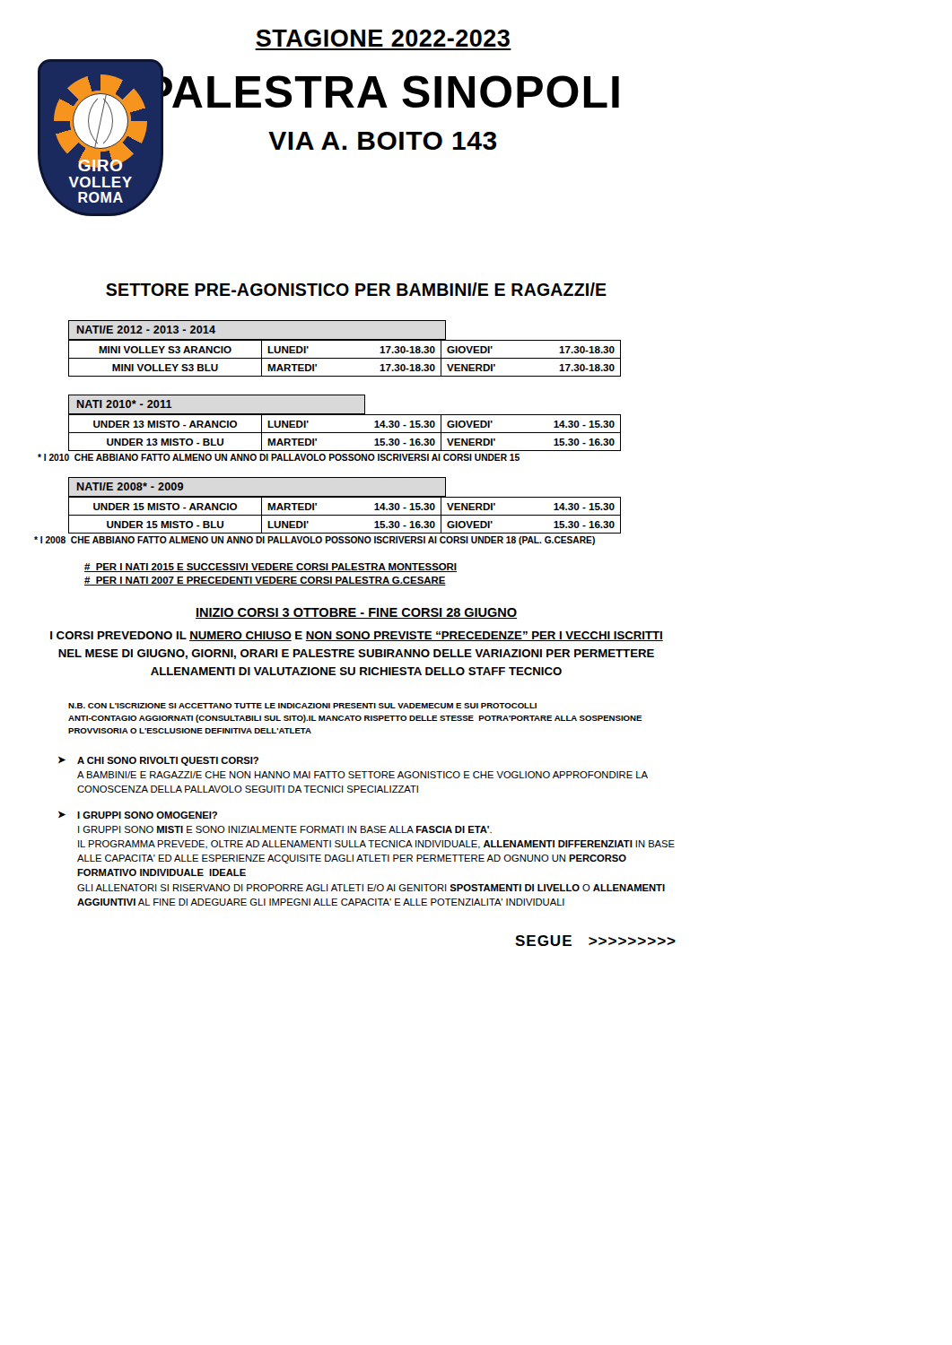GIRO
VOLLEY
ROMA
STAGIONE 2022-2023
PALESTRA SINOPOLI
VIA A. BOITO 143
SETTORE PRE-AGONISTICO PER BAMBINI/E E RAGAZZI/E
| NATI/E 2012 - 2013 - 2014 |
| MINI VOLLEY S3 ARANCIO | LUNEDI' 17.30-18.30 | GIOVEDI' 17.30-18.30 |
| MINI VOLLEY S3 BLU | MARTEDI' 17.30-18.30 | VENERDI' 17.30-18.30 |
| NATI 2010* - 2011 |
| UNDER 13 MISTO - ARANCIO | LUNEDI' 14.30 - 15.30 | GIOVEDI' 14.30 - 15.30 |
| UNDER 13 MISTO - BLU | MARTEDI' 15.30 - 16.30 | VENERDI' 15.30 - 16.30 |
* I 2010 CHE ABBIANO FATTO ALMENO UN ANNO DI PALLAVOLO POSSONO ISCRIVERSI AI CORSI UNDER 15
| NATI/E 2008* - 2009 |
| UNDER 15 MISTO - ARANCIO | MARTEDI' 14.30 - 15.30 | VENERDI' 14.30 - 15.30 |
| UNDER 15 MISTO - BLU | LUNEDI' 15.30 - 16.30 | GIOVEDI' 15.30 - 16.30 |
* I 2008 CHE ABBIANO FATTO ALMENO UN ANNO DI PALLAVOLO POSSONO ISCRIVERSI AI CORSI UNDER 18 (PAL. G.CESARE)
# PER I NATI 2015 E SUCCESSIVI VEDERE CORSI PALESTRA MONTESSORI
# PER I NATI 2007 E PRECEDENTI VEDERE CORSI PALESTRA G.CESARE
INIZIO CORSI 3 OTTOBRE - FINE CORSI 28 GIUGNO
I CORSI PREVEDONO IL NUMERO CHIUSO E NON SONO PREVISTE “PRECEDENZE” PER I VECCHI ISCRITTI
NEL MESE DI GIUGNO, GIORNI, ORARI E PALESTRE SUBIRANNO DELLE VARIAZIONI PER PERMETTERE
ALLENAMENTI DI VALUTAZIONE SU RICHIESTA DELLO STAFF TECNICO
N.B. CON L'ISCRIZIONE SI ACCETTANO TUTTE LE INDICAZIONI PRESENTI SUL VADEMECUM E SUI PROTOCOLLI
ANTI-CONTAGIO AGGIORNATI (CONSULTABILI SUL SITO).IL MANCATO RISPETTO DELLE STESSE POTRA'PORTARE ALLA SOSPENSIONE
PROVVISORIA O L'ESCLUSIONE DEFINITIVA DELL'ATLETA
A CHI SONO RIVOLTI QUESTI CORSI?
A BAMBINI/E E RAGAZZI/E CHE NON HANNO MAI FATTO SETTORE AGONISTICO E CHE VOGLIONO APPROFONDIRE LA CONOSCENZA DELLA PALLAVOLO SEGUITI DA TECNICI SPECIALIZZATI
I GRUPPI SONO OMOGENEI?
I GRUPPI SONO MISTI E SONO INIZIALMENTE FORMATI IN BASE ALLA FASCIA DI ETA'.
IL PROGRAMMA PREVEDE, OLTRE AD ALLENAMENTI SULLA TECNICA INDIVIDUALE, ALLENAMENTI DIFFERENZIATI IN BASE ALLE CAPACITA' ED ALLE ESPERIENZE ACQUISITE DAGLI ATLETI PER PERMETTERE AD OGNUNO UN PERCORSO FORMATIVO INDIVIDUALE IDEALE
GLI ALLENATORI SI RISERVANO DI PROPORRE AGLI ATLETI E/O AI GENITORI SPOSTAMENTI DI LIVELLO O ALLENAMENTI AGGIUNTIVI AL FINE DI ADEGUARE GLI IMPEGNI ALLE CAPACITA' E ALLE POTENZIALITA' INDIVIDUALI
SEGUE >>>>>>>>>